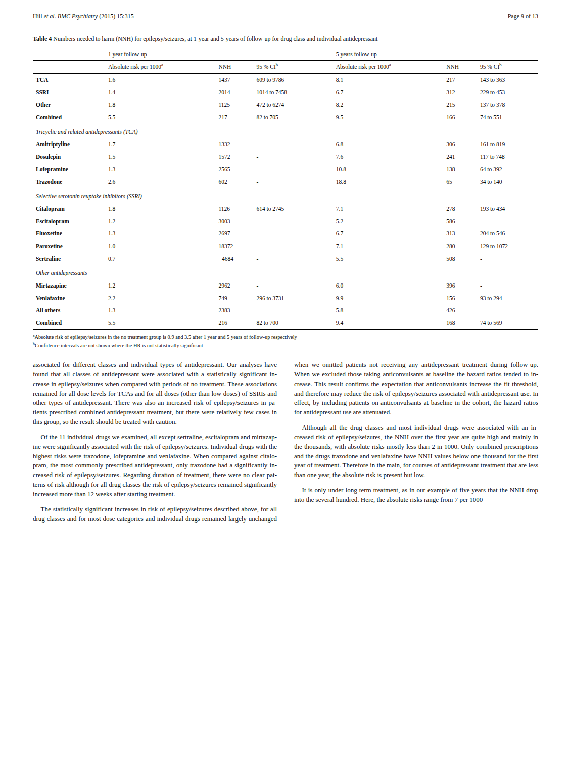Hill et al. BMC Psychiatry (2015) 15:315
Page 9 of 13
Table 4 Numbers needed to harm (NNH) for epilepsy/seizures, at 1-year and 5-years of follow-up for drug class and individual antidepressant
| | 1 year follow-up | | 5 years follow-up |
| --- | --- | --- | --- |
| | Absolute risk per 1000 a | NNH | 95 % CI b | | Absolute risk per 1000 a | NNH | 95 % CI b |
| TCA | 1.6 | 1437 | 609 to 9786 | | 8.1 | 217 | 143 to 363 |
| SSRI | 1.4 | 2014 | 1014 to 7458 | | 6.7 | 312 | 229 to 453 |
| Other | 1.8 | 1125 | 472 to 6274 | | 8.2 | 215 | 137 to 378 |
| Combined | 5.5 | 217 | 82 to 705 | | 9.5 | 166 | 74 to 551 |
| Tricyclic and related antidepressants (TCA) |
| Amitriptyline | 1.7 | 1332 | - | | 6.8 | 306 | 161 to 819 |
| Dosulepin | 1.5 | 1572 | - | | 7.6 | 241 | 117 to 748 |
| Lofepramine | 1.3 | 2565 | - | | 10.8 | 138 | 64 to 392 |
| Trazodone | 2.6 | 602 | - | | 18.8 | 65 | 34 to 140 |
| Selective serotonin reuptake inhibitors (SSRI) |
| Citalopram | 1.8 | 1126 | 614 to 2745 | | 7.1 | 278 | 193 to 434 |
| Escitalopram | 1.2 | 3003 | - | | 5.2 | 586 | - |
| Fluoxetine | 1.3 | 2697 | - | | 6.7 | 313 | 204 to 546 |
| Paroxetine | 1.0 | 18372 | - | | 7.1 | 280 | 129 to 1072 |
| Sertraline | 0.7 | −4684 | - | | 5.5 | 508 | - |
| Other antidepressants |
| Mirtazapine | 1.2 | 2962 | - | | 6.0 | 396 | - |
| Venlafaxine | 2.2 | 749 | 296 to 3731 | | 9.9 | 156 | 93 to 294 |
| All others | 1.3 | 2383 | - | | 5.8 | 426 | - |
| Combined | 5.5 | 216 | 82 to 700 | | 9.4 | 168 | 74 to 569 |
aAbsolute risk of epilepsy/seizures in the no treatment group is 0.9 and 3.5 after 1 year and 5 years of follow-up respectively
bConfidence intervals are not shown where the HR is not statistically significant
associated for different classes and individual types of antidepressant. Our analyses have found that all classes of antidepressant were associated with a statistically significant increase in epilepsy/seizures when compared with periods of no treatment. These associations remained for all dose levels for TCAs and for all doses (other than low doses) of SSRIs and other types of antidepressant. There was also an increased risk of epilepsy/seizures in patients prescribed combined antidepressant treatment, but there were relatively few cases in this group, so the result should be treated with caution.
Of the 11 individual drugs we examined, all except sertraline, escitalopram and mirtazapine were significantly associated with the risk of epilepsy/seizures. Individual drugs with the highest risks were trazodone, lofepramine and venlafaxine. When compared against citalopram, the most commonly prescribed antidepressant, only trazodone had a significantly increased risk of epilepsy/seizures. Regarding duration of treatment, there were no clear patterns of risk although for all drug classes the risk of epilepsy/seizures remained significantly increased more than 12 weeks after starting treatment.
The statistically significant increases in risk of epilepsy/seizures described above, for all drug classes and for most dose categories and individual drugs remained largely unchanged when we omitted patients not receiving any antidepressant treatment during follow-up. When we excluded those taking anticonvulsants at baseline the hazard ratios tended to increase. This result confirms the expectation that anticonvulsants increase the fit threshold, and therefore may reduce the risk of epilepsy/seizures associated with antidepressant use. In effect, by including patients on anticonvulsants at baseline in the cohort, the hazard ratios for antidepressant use are attenuated.
Although all the drug classes and most individual drugs were associated with an increased risk of epilepsy/seizures, the NNH over the first year are quite high and mainly in the thousands, with absolute risks mostly less than 2 in 1000. Only combined prescriptions and the drugs trazodone and venlafaxine have NNH values below one thousand for the first year of treatment. Therefore in the main, for courses of antidepressant treatment that are less than one year, the absolute risk is present but low.
It is only under long term treatment, as in our example of five years that the NNH drop into the several hundred. Here, the absolute risks range from 7 per 1000